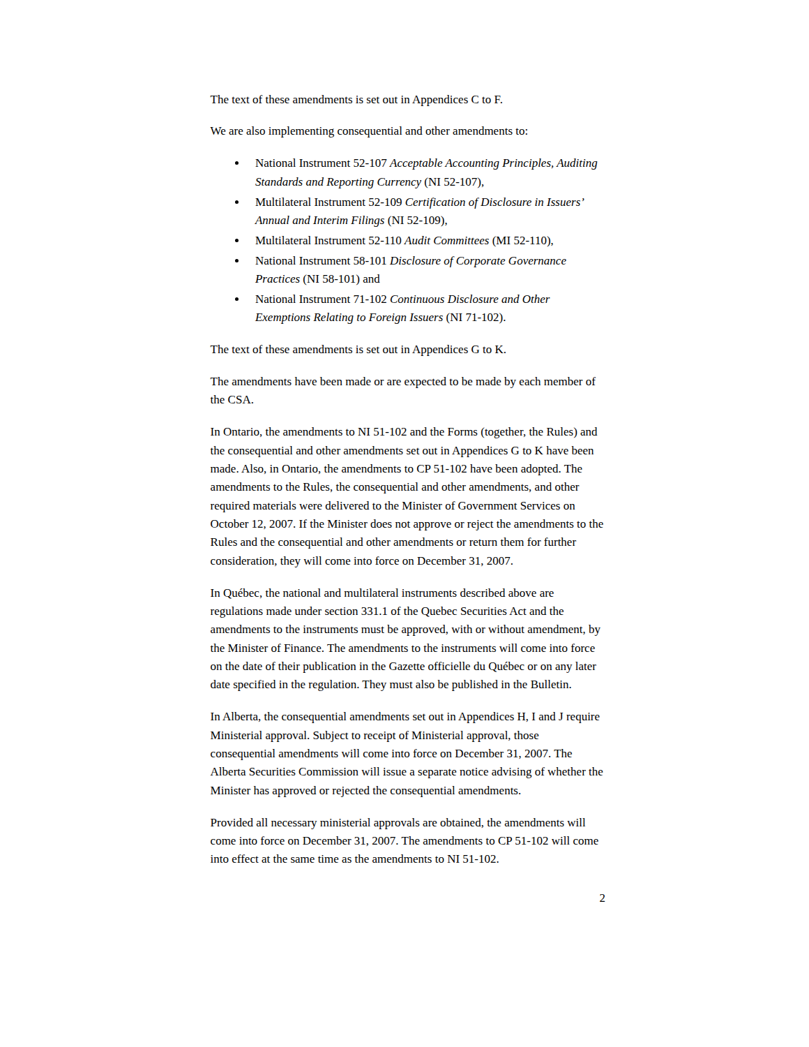The text of these amendments is set out in Appendices C to F.
We are also implementing consequential and other amendments to:
National Instrument 52-107 Acceptable Accounting Principles, Auditing Standards and Reporting Currency (NI 52-107),
Multilateral Instrument 52-109 Certification of Disclosure in Issuers’ Annual and Interim Filings (NI 52-109),
Multilateral Instrument 52-110 Audit Committees (MI 52-110),
National Instrument 58-101 Disclosure of Corporate Governance Practices (NI 58-101) and
National Instrument 71-102 Continuous Disclosure and Other Exemptions Relating to Foreign Issuers (NI 71-102).
The text of these amendments is set out in Appendices G to K.
The amendments have been made or are expected to be made by each member of the CSA.
In Ontario, the amendments to NI 51-102 and the Forms (together, the Rules) and the consequential and other amendments set out in Appendices G to K have been made. Also, in Ontario, the amendments to CP 51-102 have been adopted. The amendments to the Rules, the consequential and other amendments, and other required materials were delivered to the Minister of Government Services on October 12, 2007. If the Minister does not approve or reject the amendments to the Rules and the consequential and other amendments or return them for further consideration, they will come into force on December 31, 2007.
In Québec, the national and multilateral instruments described above are regulations made under section 331.1 of the Quebec Securities Act and the amendments to the instruments must be approved, with or without amendment, by the Minister of Finance. The amendments to the instruments will come into force on the date of their publication in the Gazette officielle du Québec or on any later date specified in the regulation. They must also be published in the Bulletin.
In Alberta, the consequential amendments set out in Appendices H, I and J require Ministerial approval. Subject to receipt of Ministerial approval, those consequential amendments will come into force on December 31, 2007. The Alberta Securities Commission will issue a separate notice advising of whether the Minister has approved or rejected the consequential amendments.
Provided all necessary ministerial approvals are obtained, the amendments will come into force on December 31, 2007. The amendments to CP 51-102 will come into effect at the same time as the amendments to NI 51-102.
2